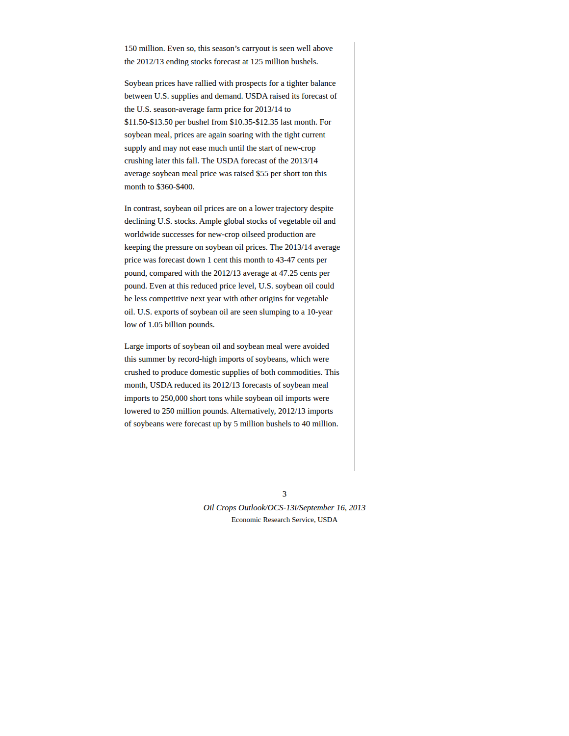150 million. Even so, this season’s carryout is seen well above the 2012/13 ending stocks forecast at 125 million bushels.
Soybean prices have rallied with prospects for a tighter balance between U.S. supplies and demand. USDA raised its forecast of the U.S. season-average farm price for 2013/14 to $11.50-$13.50 per bushel from $10.35-$12.35 last month. For soybean meal, prices are again soaring with the tight current supply and may not ease much until the start of new-crop crushing later this fall. The USDA forecast of the 2013/14 average soybean meal price was raised $55 per short ton this month to $360-$400.
In contrast, soybean oil prices are on a lower trajectory despite declining U.S. stocks. Ample global stocks of vegetable oil and worldwide successes for new-crop oilseed production are keeping the pressure on soybean oil prices. The 2013/14 average price was forecast down 1 cent this month to 43-47 cents per pound, compared with the 2012/13 average at 47.25 cents per pound. Even at this reduced price level, U.S. soybean oil could be less competitive next year with other origins for vegetable oil. U.S. exports of soybean oil are seen slumping to a 10-year low of 1.05 billion pounds.
Large imports of soybean oil and soybean meal were avoided this summer by record-high imports of soybeans, which were crushed to produce domestic supplies of both commodities. This month, USDA reduced its 2012/13 forecasts of soybean meal imports to 250,000 short tons while soybean oil imports were lowered to 250 million pounds. Alternatively, 2012/13 imports of soybeans were forecast up by 5 million bushels to 40 million.
3
Oil Crops Outlook/OCS-13i/September 16, 2013
Economic Research Service, USDA